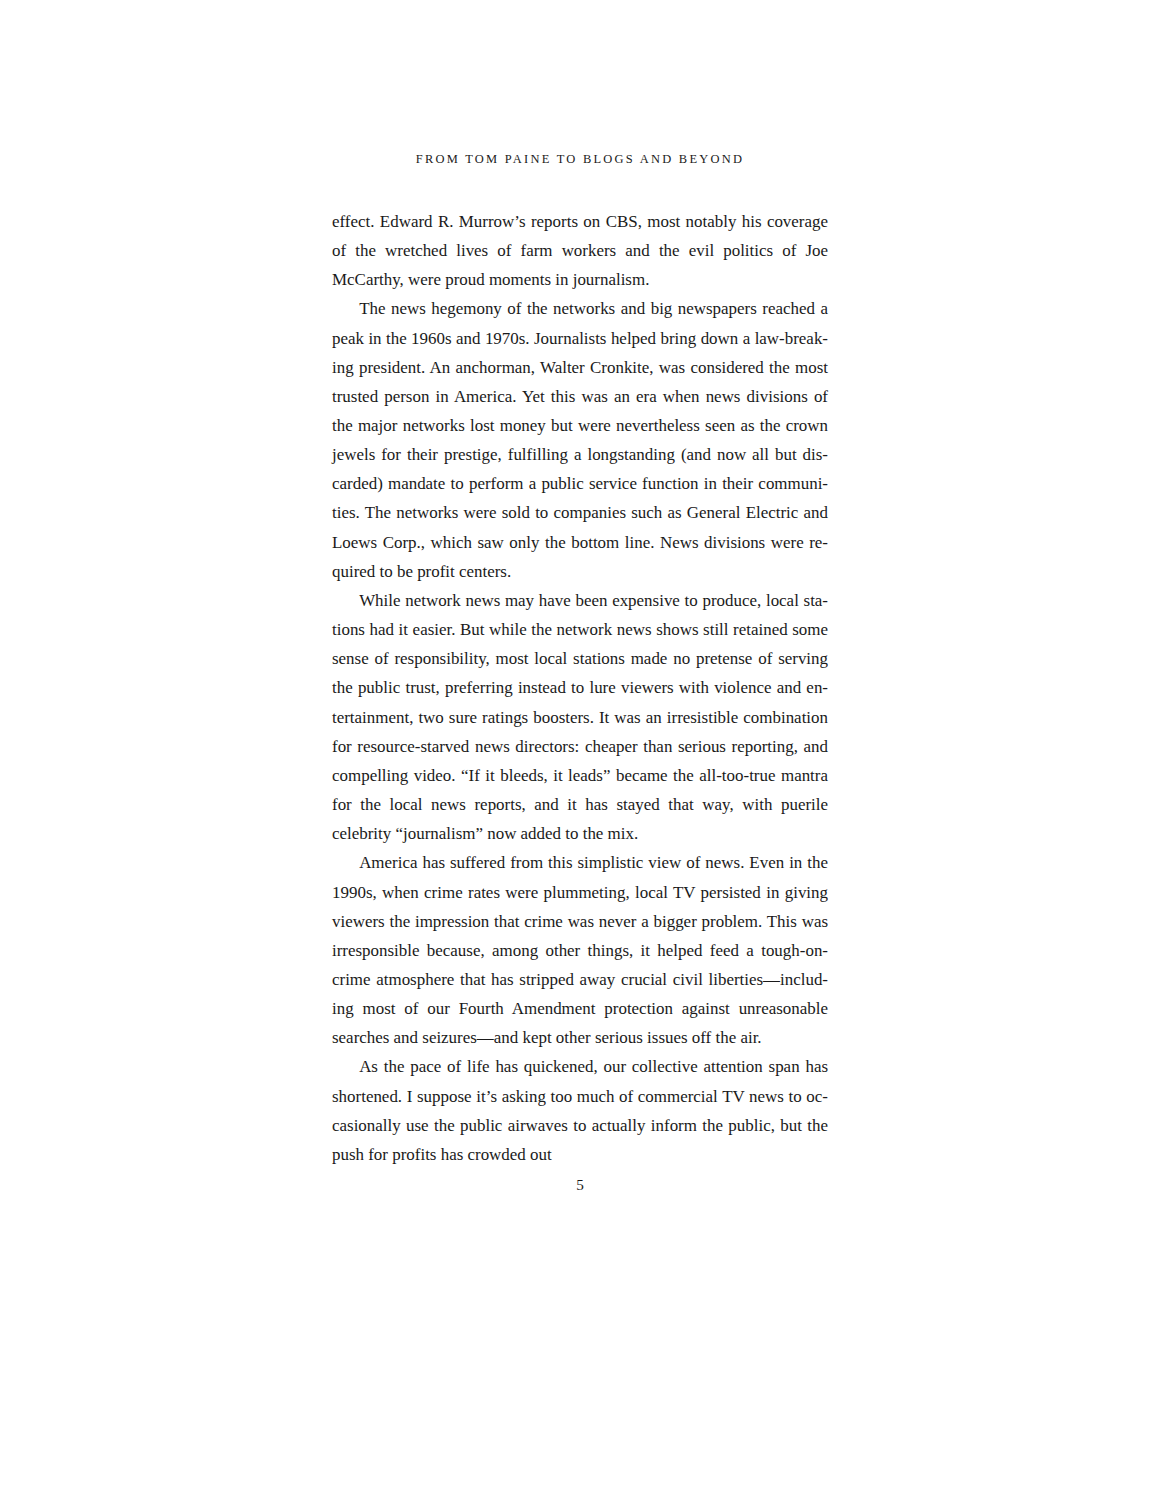From Tom Paine to Blogs and Beyond
effect. Edward R. Murrow’s reports on CBS, most notably his coverage of the wretched lives of farm workers and the evil politics of Joe McCarthy, were proud moments in journalism.
The news hegemony of the networks and big newspapers reached a peak in the 1960s and 1970s. Journalists helped bring down a law-breaking president. An anchorman, Walter Cronkite, was considered the most trusted person in America. Yet this was an era when news divisions of the major networks lost money but were nevertheless seen as the crown jewels for their prestige, fulfilling a longstanding (and now all but discarded) mandate to perform a public service function in their communities. The networks were sold to companies such as General Electric and Loews Corp., which saw only the bottom line. News divisions were required to be profit centers.
While network news may have been expensive to produce, local stations had it easier. But while the network news shows still retained some sense of responsibility, most local stations made no pretense of serving the public trust, preferring instead to lure viewers with violence and entertainment, two sure ratings boosters. It was an irresistible combination for resource-starved news directors: cheaper than serious reporting, and compelling video. “If it bleeds, it leads” became the all-too-true mantra for the local news reports, and it has stayed that way, with puerile celebrity “journalism” now added to the mix.
America has suffered from this simplistic view of news. Even in the 1990s, when crime rates were plummeting, local TV persisted in giving viewers the impression that crime was never a bigger problem. This was irresponsible because, among other things, it helped feed a tough-on-crime atmosphere that has stripped away crucial civil liberties—including most of our Fourth Amendment protection against unreasonable searches and seizures—and kept other serious issues off the air.
As the pace of life has quickened, our collective attention span has shortened. I suppose it’s asking too much of commercial TV news to occasionally use the public airwaves to actually inform the public, but the push for profits has crowded out
5